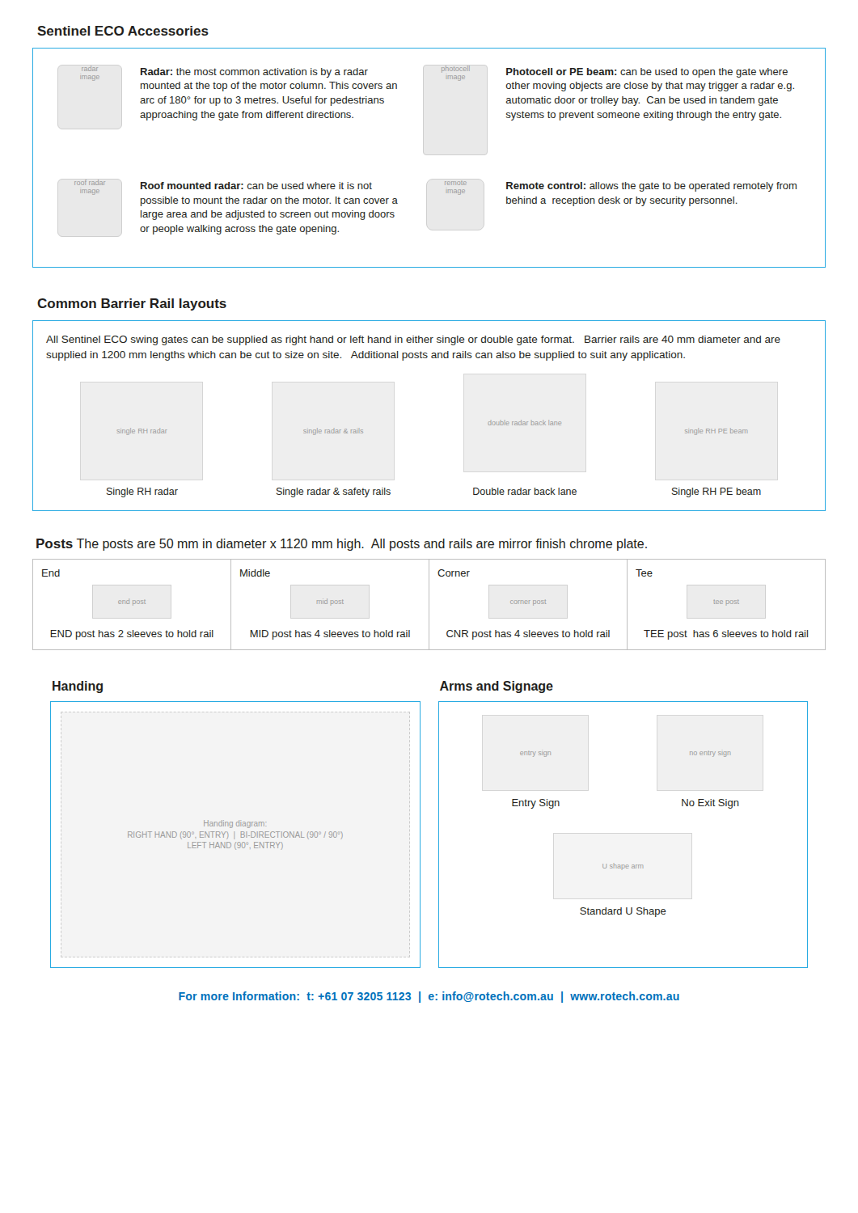Sentinel ECO Accessories
| radar image | Radar: the most common activation is by a radar mounted at the top of the motor column. This covers an arc of 180° for up to 3 metres. Useful for pedestrians approaching the gate from different directions. | photocell image | Photocell or PE beam: can be used to open the gate where other moving objects are close by that may trigger a radar e.g. automatic door or trolley bay. Can be used in tandem gate systems to prevent someone exiting through the entry gate. |
| roof radar image | Roof mounted radar: can be used where it is not possible to mount the radar on the motor. It can cover a large area and be adjusted to screen out moving doors or people walking across the gate opening. | remote image | Remote control: allows the gate to be operated remotely from behind a reception desk or by security personnel. |
Common Barrier Rail layouts
All Sentinel ECO swing gates can be supplied as right hand or left hand in either single or double gate format. Barrier rails are 40 mm diameter and are supplied in 1200 mm lengths which can be cut to size on site. Additional posts and rails can also be supplied to suit any application.
single RH radar
Single RH radar
single radar & rails
Single radar & safety rails
double radar back lane
Double radar back lane
single RH PE beam
Single RH PE beam
Posts The posts are 50 mm in diameter x 1120 mm high. All posts and rails are mirror finish chrome plate.
| End end post END post has 2 sleeves to hold rail | Middle mid post MID post has 4 sleeves to hold rail | Corner corner post CNR post has 4 sleeves to hold rail | Tee tee post TEE post has 6 sleeves to hold rail |
Handing
Handing diagram:
RIGHT HAND (90°, ENTRY) | BI-DIRECTIONAL (90° / 90°)
LEFT HAND (90°, ENTRY)
Arms and Signage
| entry sign Entry Sign | no entry sign No Exit Sign |
| U shape arm Standard U Shape |
For more Information: t: +61 07 3205 1123 | e: info@rotech.com.au | www.rotech.com.au